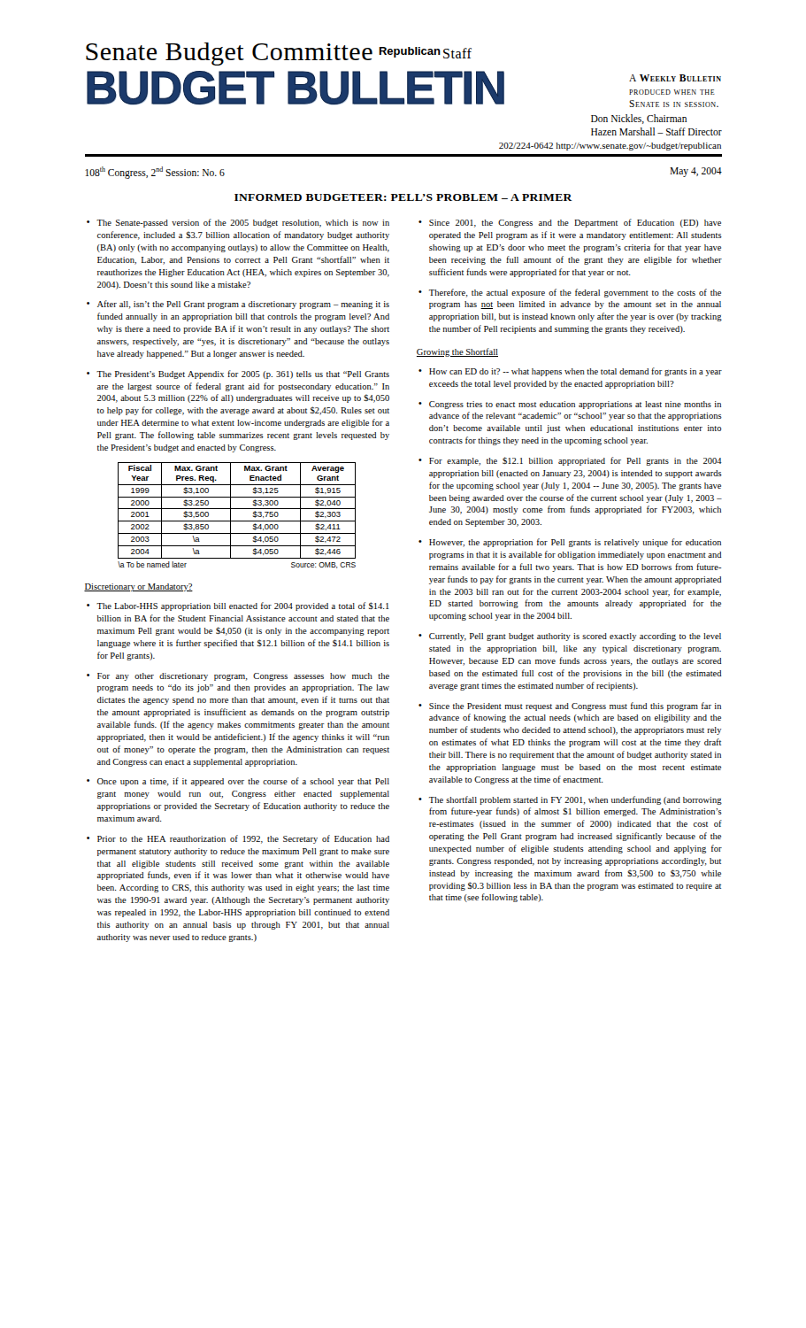Senate Budget CommitteeRepublican Staff
BUDGET BULLETIN
A Weekly Bulletin
produced when the
Senate is in session.
Don Nickles, Chairman
Hazen Marshall – Staff Director
202/224-0642 http://www.senate.gov/~budget/republican
108th Congress, 2nd Session: No. 6
May 4, 2004
INFORMED BUDGETEER: PELL’S PROBLEM – A PRIMER
The Senate-passed version of the 2005 budget resolution, which is now in conference, included a $3.7 billion allocation of mandatory budget authority (BA) only (with no accompanying outlays) to allow the Committee on Health, Education, Labor, and Pensions to correct a Pell Grant “shortfall” when it reauthorizes the Higher Education Act (HEA, which expires on September 30, 2004). Doesn’t this sound like a mistake?
After all, isn’t the Pell Grant program a discretionary program – meaning it is funded annually in an appropriation bill that controls the program level? And why is there a need to provide BA if it won’t result in any outlays? The short answers, respectively, are “yes, it is discretionary” and “because the outlays have already happened.” But a longer answer is needed.
The President’s Budget Appendix for 2005 (p. 361) tells us that “Pell Grants are the largest source of federal grant aid for postsecondary education.” In 2004, about 5.3 million (22% of all) undergraduates will receive up to $4,050 to help pay for college, with the average award at about $2,450. Rules set out under HEA determine to what extent low-income undergrads are eligible for a Pell grant. The following table summarizes recent grant levels requested by the President’s budget and enacted by Congress.
| Fiscal Year | Max. Grant Pres. Req. | Max. Grant Enacted | Average Grant |
| --- | --- | --- | --- |
| 1999 | $3,100 | $3,125 | $1,915 |
| 2000 | $3.250 | $3,300 | $2,040 |
| 2001 | $3,500 | $3,750 | $2,303 |
| 2002 | $3,850 | $4,000 | $2,411 |
| 2003 | \a | $4,050 | $2,472 |
| 2004 | \a | $4,050 | $2,446 |
\a To be named later Source: OMB, CRS
Discretionary or Mandatory?
The Labor-HHS appropriation bill enacted for 2004 provided a total of $14.1 billion in BA for the Student Financial Assistance account and stated that the maximum Pell grant would be $4,050 (it is only in the accompanying report language where it is further specified that $12.1 billion of the $14.1 billion is for Pell grants).
For any other discretionary program, Congress assesses how much the program needs to “do its job” and then provides an appropriation. The law dictates the agency spend no more than that amount, even if it turns out that the amount appropriated is insufficient as demands on the program outstrip available funds. (If the agency makes commitments greater than the amount appropriated, then it would be antideficient.) If the agency thinks it will “run out of money” to operate the program, then the Administration can request and Congress can enact a supplemental appropriation.
Once upon a time, if it appeared over the course of a school year that Pell grant money would run out, Congress either enacted supplemental appropriations or provided the Secretary of Education authority to reduce the maximum award.
Prior to the HEA reauthorization of 1992, the Secretary of Education had permanent statutory authority to reduce the maximum Pell grant to make sure that all eligible students still received some grant within the available appropriated funds, even if it was lower than what it otherwise would have been. According to CRS, this authority was used in eight years; the last time was the 1990-91 award year. (Although the Secretary’s permanent authority was repealed in 1992, the Labor-HHS appropriation bill continued to extend this authority on an annual basis up through FY 2001, but that annual authority was never used to reduce grants.)
Since 2001, the Congress and the Department of Education (ED) have operated the Pell program as if it were a mandatory entitlement: All students showing up at ED’s door who meet the program’s criteria for that year have been receiving the full amount of the grant they are eligible for whether sufficient funds were appropriated for that year or not.
Therefore, the actual exposure of the federal government to the costs of the program has not been limited in advance by the amount set in the annual appropriation bill, but is instead known only after the year is over (by tracking the number of Pell recipients and summing the grants they received).
Growing the Shortfall
How can ED do it? -- what happens when the total demand for grants in a year exceeds the total level provided by the enacted appropriation bill?
Congress tries to enact most education appropriations at least nine months in advance of the relevant “academic” or “school” year so that the appropriations don’t become available until just when educational institutions enter into contracts for things they need in the upcoming school year.
For example, the $12.1 billion appropriated for Pell grants in the 2004 appropriation bill (enacted on January 23, 2004) is intended to support awards for the upcoming school year (July 1, 2004 -- June 30, 2005). The grants have been being awarded over the course of the current school year (July 1, 2003 – June 30, 2004) mostly come from funds appropriated for FY2003, which ended on September 30, 2003.
However, the appropriation for Pell grants is relatively unique for education programs in that it is available for obligation immediately upon enactment and remains available for a full two years. That is how ED borrows from future-year funds to pay for grants in the current year. When the amount appropriated in the 2003 bill ran out for the current 2003-2004 school year, for example, ED started borrowing from the amounts already appropriated for the upcoming school year in the 2004 bill.
Currently, Pell grant budget authority is scored exactly according to the level stated in the appropriation bill, like any typical discretionary program. However, because ED can move funds across years, the outlays are scored based on the estimated full cost of the provisions in the bill (the estimated average grant times the estimated number of recipients).
Since the President must request and Congress must fund this program far in advance of knowing the actual needs (which are based on eligibility and the number of students who decided to attend school), the appropriators must rely on estimates of what ED thinks the program will cost at the time they draft their bill. There is no requirement that the amount of budget authority stated in the appropriation language must be based on the most recent estimate available to Congress at the time of enactment.
The shortfall problem started in FY 2001, when underfunding (and borrowing from future-year funds) of almost $1 billion emerged. The Administration’s re-estimates (issued in the summer of 2000) indicated that the cost of operating the Pell Grant program had increased significantly because of the unexpected number of eligible students attending school and applying for grants. Congress responded, not by increasing appropriations accordingly, but instead by increasing the maximum award from $3,500 to $3,750 while providing $0.3 billion less in BA than the program was estimated to require at that time (see following table).